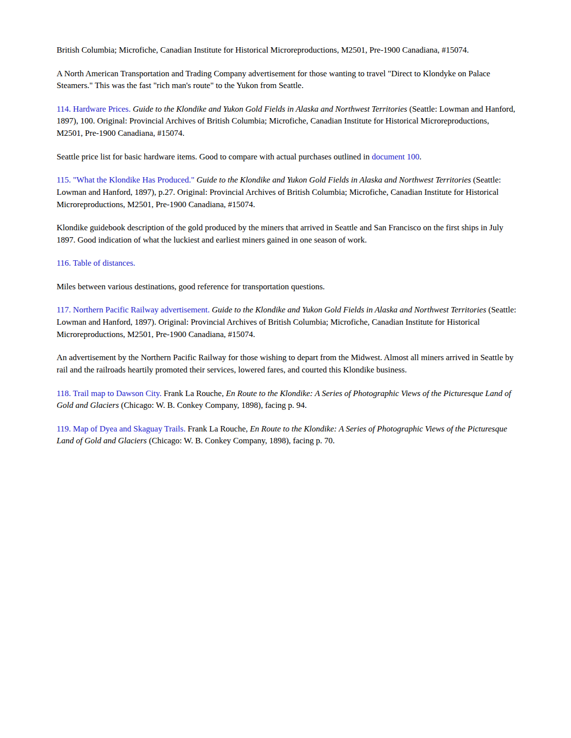British Columbia; Microfiche, Canadian Institute for Historical Microreproductions, M2501, Pre-1900 Canadiana, #15074.
A North American Transportation and Trading Company advertisement for those wanting to travel "Direct to Klondyke on Palace Steamers." This was the fast "rich man's route" to the Yukon from Seattle.
114. Hardware Prices. Guide to the Klondike and Yukon Gold Fields in Alaska and Northwest Territories (Seattle: Lowman and Hanford, 1897), 100. Original: Provincial Archives of British Columbia; Microfiche, Canadian Institute for Historical Microreproductions, M2501, Pre-1900 Canadiana, #15074.
Seattle price list for basic hardware items. Good to compare with actual purchases outlined in document 100.
115. "What the Klondike Has Produced." Guide to the Klondike and Yukon Gold Fields in Alaska and Northwest Territories (Seattle: Lowman and Hanford, 1897), p.27. Original: Provincial Archives of British Columbia; Microfiche, Canadian Institute for Historical Microreproductions, M2501, Pre-1900 Canadiana, #15074.
Klondike guidebook description of the gold produced by the miners that arrived in Seattle and San Francisco on the first ships in July 1897. Good indication of what the luckiest and earliest miners gained in one season of work.
116. Table of distances.
Miles between various destinations, good reference for transportation questions.
117. Northern Pacific Railway advertisement. Guide to the Klondike and Yukon Gold Fields in Alaska and Northwest Territories (Seattle: Lowman and Hanford, 1897). Original: Provincial Archives of British Columbia; Microfiche, Canadian Institute for Historical Microreproductions, M2501, Pre-1900 Canadiana, #15074.
An advertisement by the Northern Pacific Railway for those wishing to depart from the Midwest. Almost all miners arrived in Seattle by rail and the railroads heartily promoted their services, lowered fares, and courted this Klondike business.
118. Trail map to Dawson City. Frank La Rouche, En Route to the Klondike: A Series of Photographic Views of the Picturesque Land of Gold and Glaciers (Chicago: W. B. Conkey Company, 1898), facing p. 94.
119. Map of Dyea and Skaguay Trails. Frank La Rouche, En Route to the Klondike: A Series of Photographic Views of the Picturesque Land of Gold and Glaciers (Chicago: W. B. Conkey Company, 1898), facing p. 70.